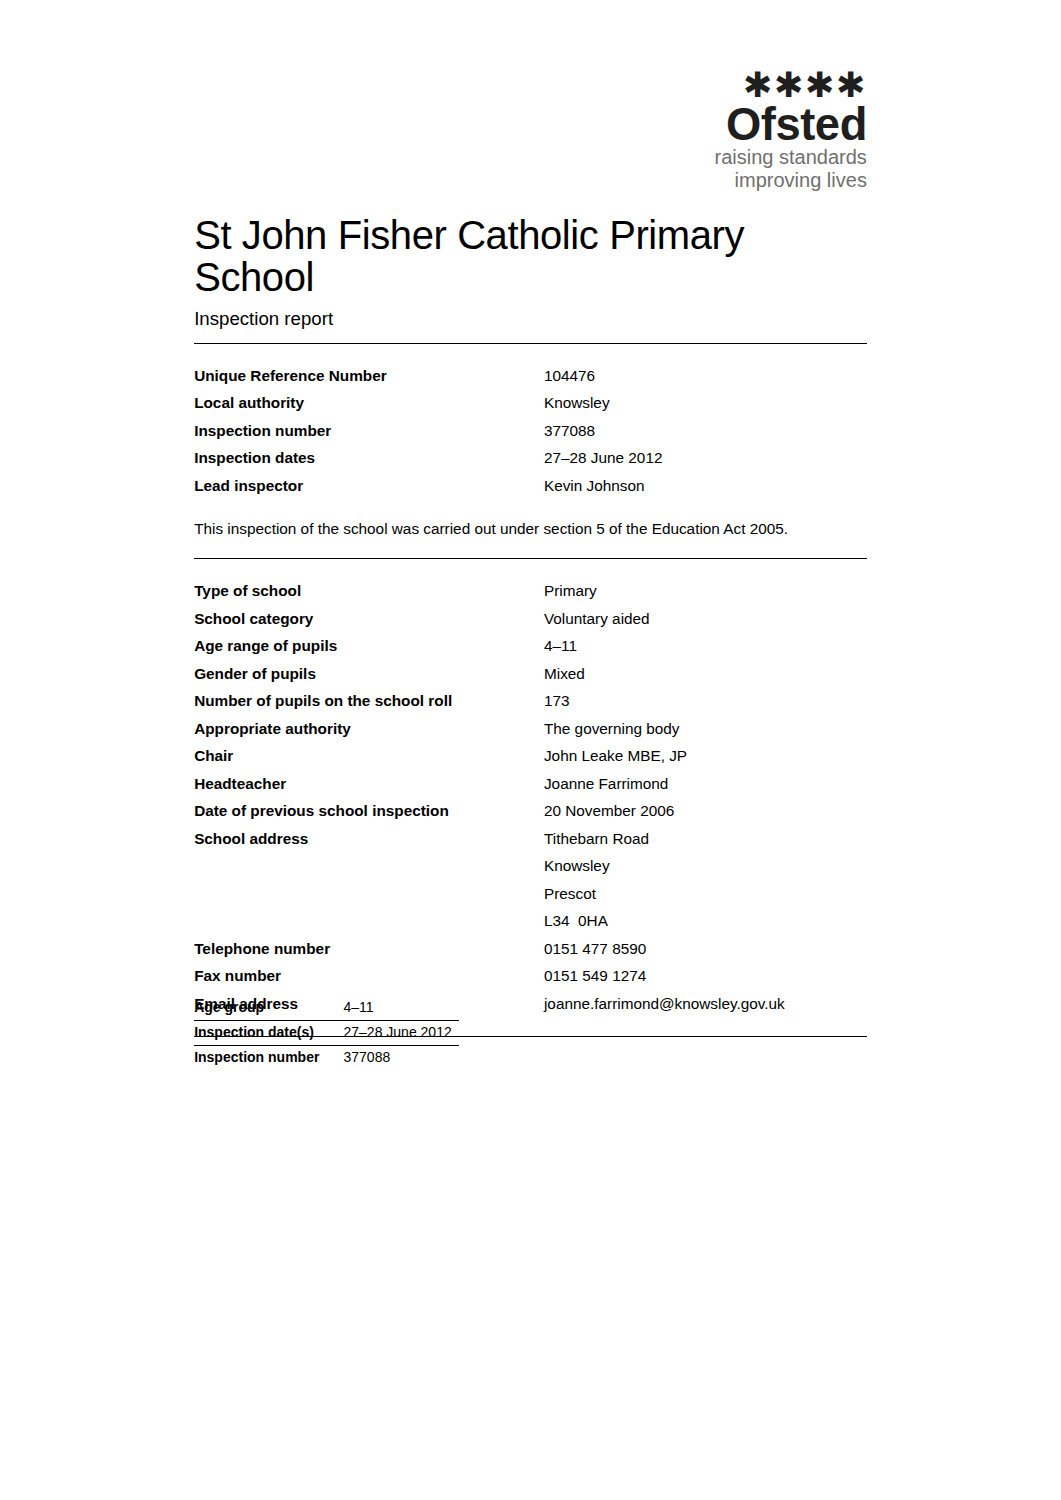✱✱✱✱
Ofsted
raising standards
improving lives
St John Fisher Catholic Primary School
Inspection report
| Unique Reference Number | 104476 |
| Local authority | Knowsley |
| Inspection number | 377088 |
| Inspection dates | 27–28 June 2012 |
| Lead inspector | Kevin Johnson |
This inspection of the school was carried out under section 5 of the Education Act 2005.
| Type of school | Primary |
| School category | Voluntary aided |
| Age range of pupils | 4–11 |
| Gender of pupils | Mixed |
| Number of pupils on the school roll | 173 |
| Appropriate authority | The governing body |
| Chair | John Leake MBE, JP |
| Headteacher | Joanne Farrimond |
| Date of previous school inspection | 20 November 2006 |
| School address | Tithebarn Road |
| | Knowsley |
| | Prescot |
| | L34 0HA |
| Telephone number | 0151 477 8590 |
| Fax number | 0151 549 1274 |
| Email address | joanne.farrimond@knowsley.gov.uk |
| Age group | 4–11 |
| Inspection date(s) | 27–28 June 2012 |
| Inspection number | 377088 |